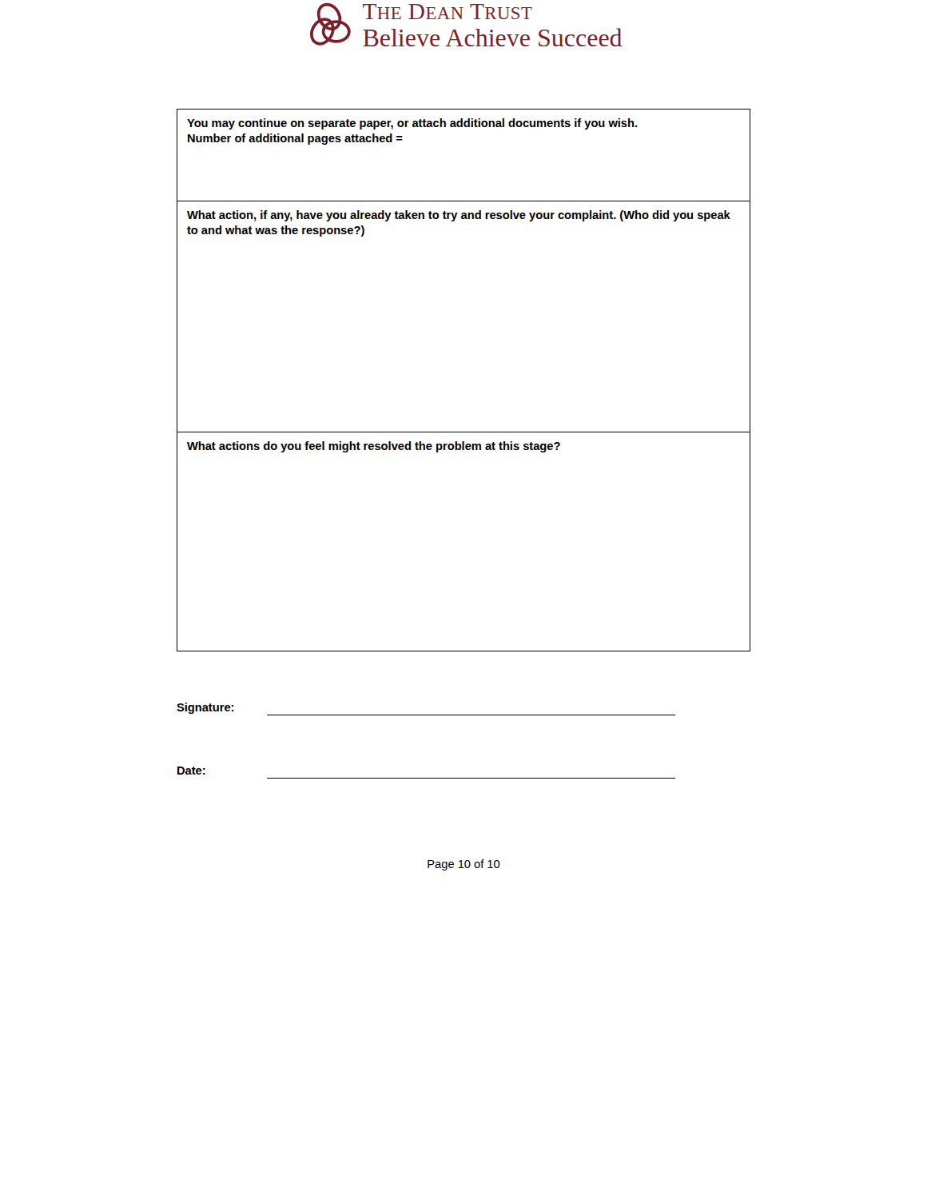THE DEAN TRUST
Believe Achieve Succeed
| You may continue on separate paper, or attach additional documents if you wish. Number of additional pages attached = |
| What action, if any, have you already taken to try and resolve your complaint. (Who did you speak to and what was the response?) |
| What actions do you feel might resolved the problem at this stage? |
Signature:
Date:
Page 10 of 10